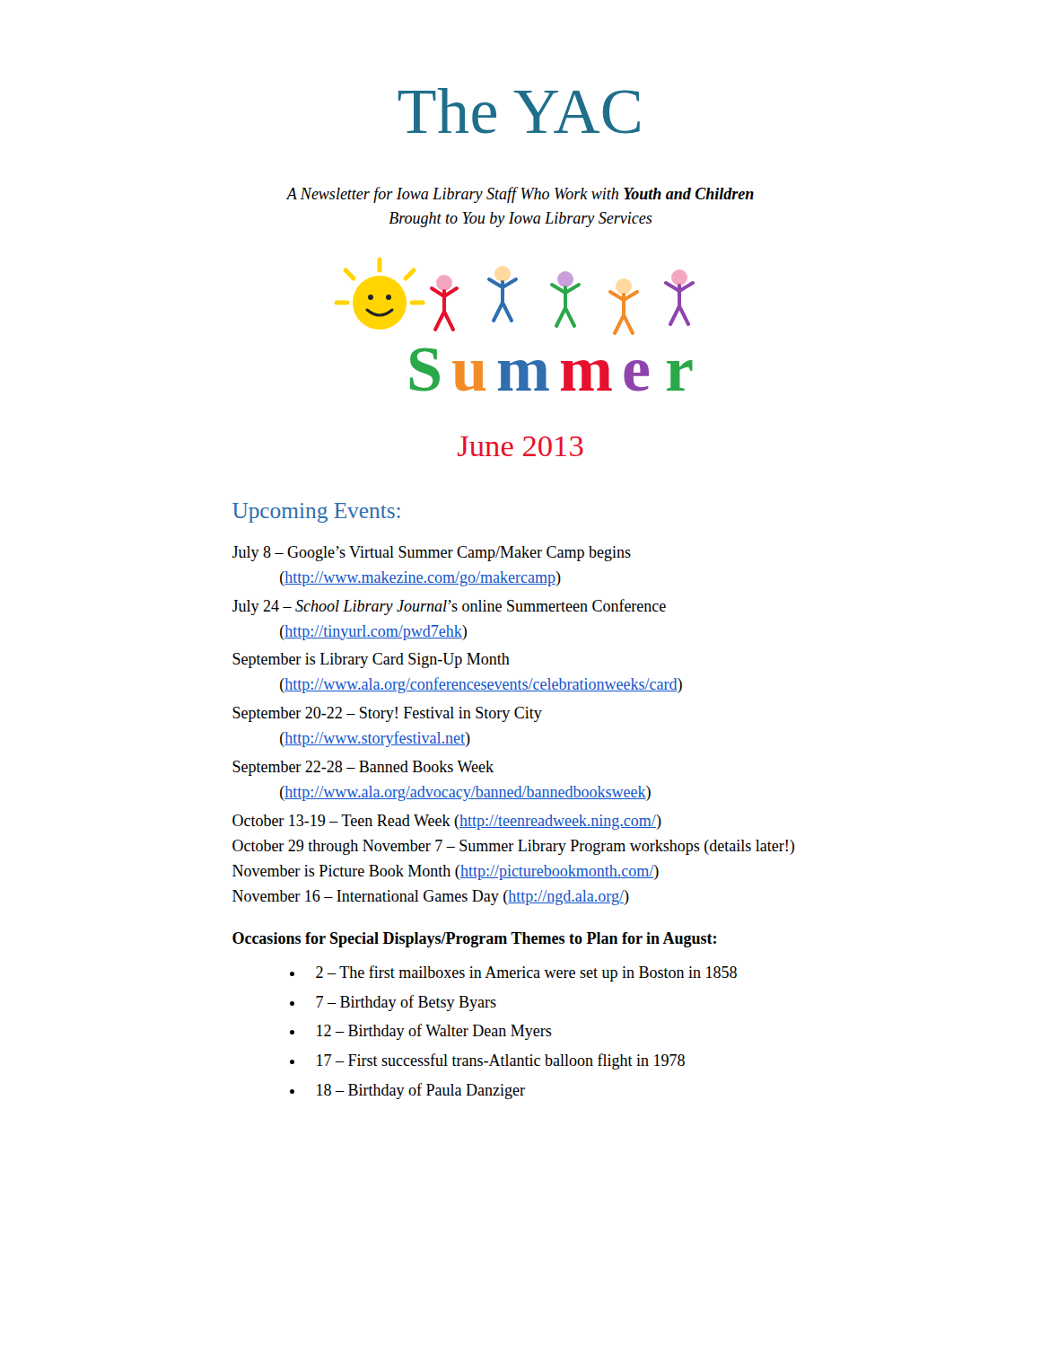The YAC
A Newsletter for Iowa Library Staff Who Work with Youth and Children
Brought to You by Iowa Library Services
S u m m e r
June 2013
Upcoming Events:
July 8 – Google’s Virtual Summer Camp/Maker Camp begins
(http://www.makezine.com/go/makercamp)
July 24 – School Library Journal’s online Summerteen Conference
(http://tinyurl.com/pwd7ehk)
September is Library Card Sign-Up Month
(http://www.ala.org/conferencesevents/celebrationweeks/card)
September 20-22 – Story! Festival in Story City
(http://www.storyfestival.net)
September 22-28 – Banned Books Week
(http://www.ala.org/advocacy/banned/bannedbooksweek)
October 13-19 – Teen Read Week (http://teenreadweek.ning.com/)
October 29 through November 7 – Summer Library Program workshops (details later!)
November is Picture Book Month (http://picturebookmonth.com/)
November 16 – International Games Day (http://ngd.ala.org/)
Occasions for Special Displays/Program Themes to Plan for in August:
2 – The first mailboxes in America were set up in Boston in 1858
7 – Birthday of Betsy Byars
12 – Birthday of Walter Dean Myers
17 – First successful trans-Atlantic balloon flight in 1978
18 – Birthday of Paula Danziger